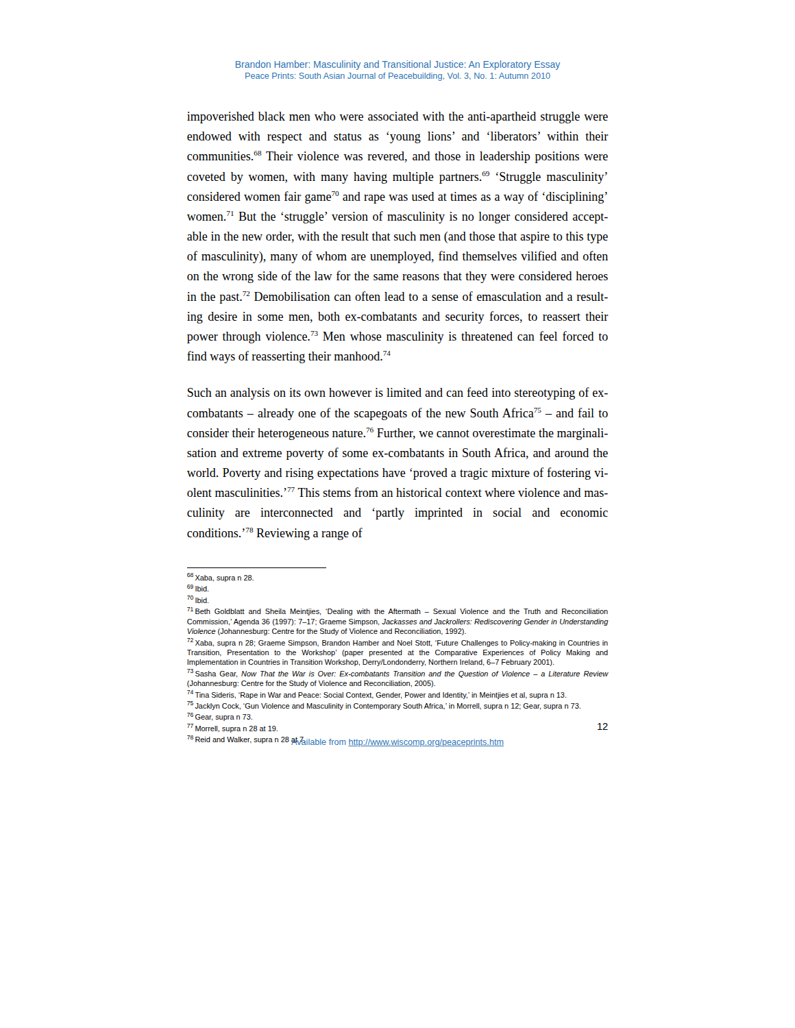Brandon Hamber: Masculinity and Transitional Justice: An Exploratory Essay Peace Prints: South Asian Journal of Peacebuilding, Vol. 3, No. 1: Autumn 2010
impoverished black men who were associated with the anti-apartheid struggle were endowed with respect and status as ‘young lions’ and ‘liberators’ within their communities.68 Their violence was revered, and those in leadership positions were coveted by women, with many having multiple partners.69 ‘Struggle masculinity’ considered women fair game70 and rape was used at times as a way of ‘disciplining’ women.71 But the ‘struggle’ version of masculinity is no longer considered acceptable in the new order, with the result that such men (and those that aspire to this type of masculinity), many of whom are unemployed, find themselves vilified and often on the wrong side of the law for the same reasons that they were considered heroes in the past.72 Demobilisation can often lead to a sense of emasculation and a resulting desire in some men, both ex-combatants and security forces, to reassert their power through violence.73 Men whose masculinity is threatened can feel forced to find ways of reasserting their manhood.74
Such an analysis on its own however is limited and can feed into stereotyping of ex-combatants – already one of the scapegoats of the new South Africa75 – and fail to consider their heterogeneous nature.76 Further, we cannot overestimate the marginalisation and extreme poverty of some ex-combatants in South Africa, and around the world. Poverty and rising expectations have ‘proved a tragic mixture of fostering violent masculinities.’77 This stems from an historical context where violence and masculinity are interconnected and ‘partly imprinted in social and economic conditions.’78 Reviewing a range of
68Xaba, supra n 28.
69Ibid.
70Ibid.
71Beth Goldblatt and Sheila Meintjies, ‘Dealing with the Aftermath – Sexual Violence and the Truth and Reconciliation Commission,’ Agenda 36 (1997): 7–17; Graeme Simpson, Jackasses and Jackrollers: Rediscovering Gender in Understanding Violence (Johannesburg: Centre for the Study of Violence and Reconciliation, 1992).
72Xaba, supra n 28; Graeme Simpson, Brandon Hamber and Noel Stott, ‘Future Challenges to Policy-making in Countries in Transition, Presentation to the Workshop’ (paper presented at the Comparative Experiences of Policy Making and Implementation in Countries in Transition Workshop, Derry/Londonderry, Northern Ireland, 6–7 February 2001).
73Sasha Gear, Now That the War is Over: Ex-combatants Transition and the Question of Violence – a Literature Review (Johannesburg: Centre for the Study of Violence and Reconciliation, 2005).
74Tina Sideris, ‘Rape in War and Peace: Social Context, Gender, Power and Identity,’ in Meintjies et al, supra n 13.
75Jacklyn Cock, ‘Gun Violence and Masculinity in Contemporary South Africa,’ in Morrell, supra n 12; Gear, supra n 73.
76Gear, supra n 73.
77Morrell, supra n 28 at 19.
78Reid and Walker, supra n 28 at 7.
12
Available from http://www.wiscomp.org/peaceprints.htm